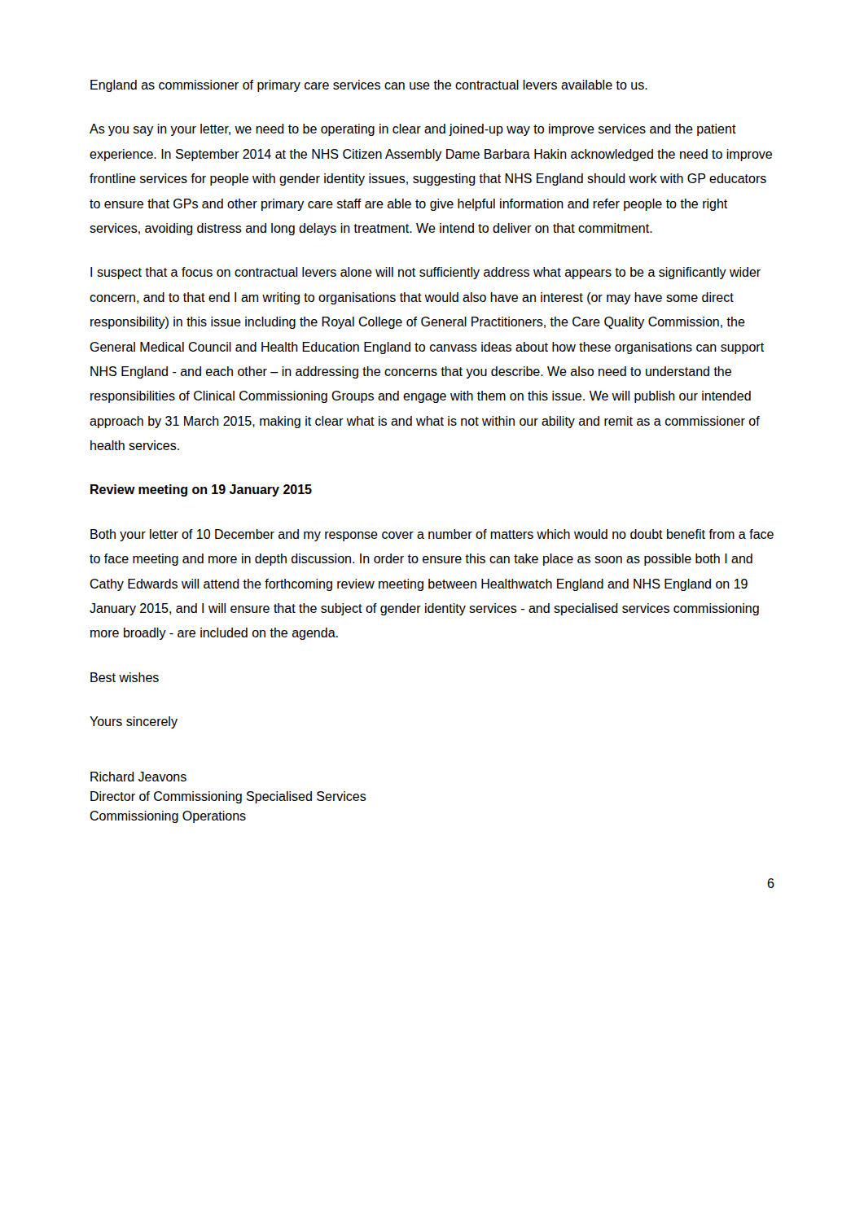England as commissioner of primary care services can use the contractual levers available to us.
As you say in your letter, we need to be operating in clear and joined-up way to improve services and the patient experience. In September 2014 at the NHS Citizen Assembly Dame Barbara Hakin acknowledged the need to improve frontline services for people with gender identity issues, suggesting that NHS England should work with GP educators to ensure that GPs and other primary care staff are able to give helpful information and refer people to the right services, avoiding distress and long delays in treatment. We intend to deliver on that commitment.
I suspect that a focus on contractual levers alone will not sufficiently address what appears to be a significantly wider concern, and to that end I am writing to organisations that would also have an interest (or may have some direct responsibility) in this issue including the Royal College of General Practitioners, the Care Quality Commission, the General Medical Council and Health Education England to canvass ideas about how these organisations can support NHS England - and each other – in addressing the concerns that you describe. We also need to understand the responsibilities of Clinical Commissioning Groups and engage with them on this issue. We will publish our intended approach by 31 March 2015, making it clear what is and what is not within our ability and remit as a commissioner of health services.
Review meeting on 19 January 2015
Both your letter of 10 December and my response cover a number of matters which would no doubt benefit from a face to face meeting and more in depth discussion. In order to ensure this can take place as soon as possible both I and Cathy Edwards will attend the forthcoming review meeting between Healthwatch England and NHS England on 19 January 2015, and I will ensure that the subject of gender identity services - and specialised services commissioning more broadly - are included on the agenda.
Best wishes
Yours sincerely
Richard Jeavons
Director of Commissioning Specialised Services
Commissioning Operations
6